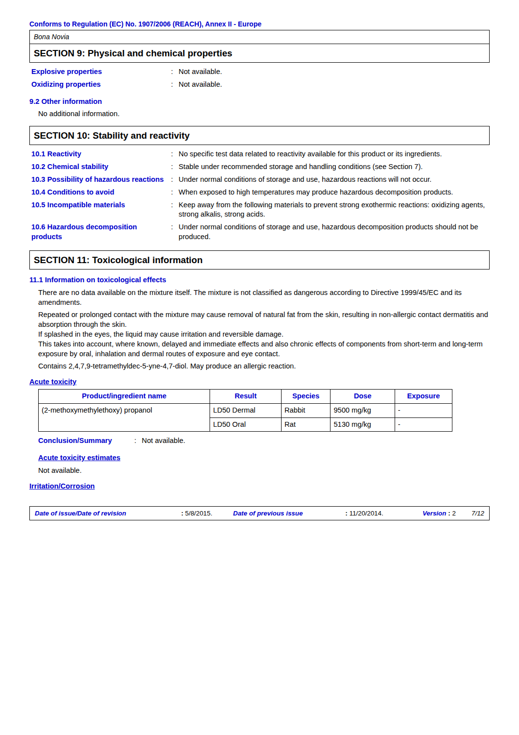Conforms to Regulation (EC) No. 1907/2006 (REACH), Annex II - Europe
Bona Novia
SECTION 9: Physical and chemical properties
| Explosive properties | : | Not available. |
| Oxidizing properties | : | Not available. |
9.2 Other information
No additional information.
SECTION 10: Stability and reactivity
| 10.1 Reactivity | : | No specific test data related to reactivity available for this product or its ingredients. |
| 10.2 Chemical stability | : | Stable under recommended storage and handling conditions (see Section 7). |
| 10.3 Possibility of hazardous reactions | : | Under normal conditions of storage and use, hazardous reactions will not occur. |
| 10.4 Conditions to avoid | : | When exposed to high temperatures may produce hazardous decomposition products. |
| 10.5 Incompatible materials | : | Keep away from the following materials to prevent strong exothermic reactions: oxidizing agents, strong alkalis, strong acids. |
| 10.6 Hazardous decomposition products | : | Under normal conditions of storage and use, hazardous decomposition products should not be produced. |
SECTION 11: Toxicological information
11.1 Information on toxicological effects
There are no data available on the mixture itself. The mixture is not classified as dangerous according to Directive 1999/45/EC and its amendments.
Repeated or prolonged contact with the mixture may cause removal of natural fat from the skin, resulting in non-allergic contact dermatitis and absorption through the skin.
If splashed in the eyes, the liquid may cause irritation and reversible damage.
This takes into account, where known, delayed and immediate effects and also chronic effects of components from short-term and long-term exposure by oral, inhalation and dermal routes of exposure and eye contact.
Contains 2,4,7,9-tetramethyldec-5-yne-4,7-diol. May produce an allergic reaction.
Acute toxicity
| Product/ingredient name | Result | Species | Dose | Exposure |
| --- | --- | --- | --- | --- |
| (2-methoxymethylethoxy) propanol | LD50 Dermal | Rabbit | 9500 mg/kg | - |
| LD50 Oral | Rat | 5130 mg/kg | - |
| Conclusion/Summary | : | Not available. |
Acute toxicity estimates
Not available.
Irritation/Corrosion
| Date of issue/Date of revision | : 5/8/2015. | Date of previous issue | : 11/20/2014. | Version | : 2 | 7/12 |